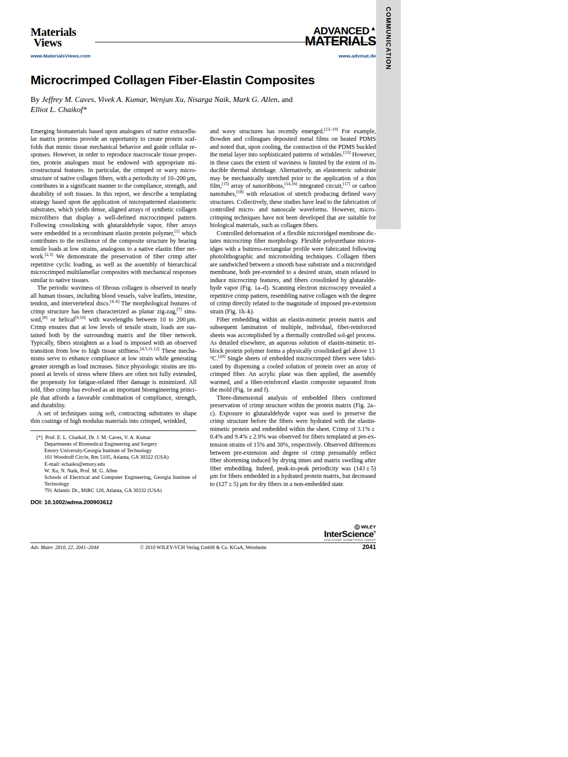COMMUNICATION
Materials
Views
www.MaterialsViews.com
ADVANCED▲
MATERIALS
www.advmat.de
Microcrimped Collagen Fiber-Elastin Composites
By Jeffrey M. Caves, Vivek A. Kumar, Wenjun Xu, Nisarga Naik, Mark G. Allen, and Elliot L. Chaikof*
Emerging biomaterials based upon analogues of native extracellular matrix proteins provide an opportunity to create protein scaffolds that mimic tissue mechanical behavior and guide cellular responses. However, in order to reproduce macroscale tissue properties, protein analogues must be endowed with appropriate microstructural features. In particular, the crimped or wavy microstructure of native collagen fibers, with a periodicity of 10–200 μm, contributes in a significant manner to the compliance, strength, and durability of soft tissues. In this report, we describe a templating strategy based upon the application of micropatterned elastomeric substrates, which yields dense, aligned arrays of synthetic collagen microfibers that display a well-defined microcrimped pattern. Following crosslinking with glutaraldehyde vapor, fiber arrays were embedded in a recombinant elastin protein polymer,[1] which contributes to the resilience of the composite structure by bearing tensile loads at low strains, analogous to a native elastin fiber network.[2,3] We demonstrate the preservation of fiber crimp after repetitive cyclic loading, as well as the assembly of hierarchical microcrimped multilamellar composites with mechanical responses similar to native tissues.
The periodic waviness of fibrous collagen is observed in nearly all human tissues, including blood vessels, valve leaflets, intestine, tendon, and intervertebral discs.[4–6] The morphological features of crimp structure has been characterized as planar zig-zag,[7] sinusoid,[8] or helical[9,10] with wavelengths between 10 to 200 μm. Crimp ensures that at low levels of tensile strain, loads are sustained both by the surrounding matrix and the fiber network. Typically, fibers straighten as a load is imposed with an observed transition from low to high tissue stiffness.[4,5,11,12] These mechanisms serve to enhance compliance at low strain while generating greater strength as load increases. Since physiologic strains are imposed at levels of stress where fibers are often not fully extended, the propensity for fatigue-related fiber damage is minimized. All told, fiber crimp has evolved as an important bioengineering principle that affords a favorable combination of compliance, strength, and durability.
A set of techniques using soft, contracting substrates to shape thin coatings of high modulus materials into crimped, wrinkled,
[*] Prof. E. L. Chaikof, Dr. J. M. Caves, V. A. Kumar
Departments of Biomedical Engineering and Surgery
Emory University/Georgia Institute of Technology
101 Woodruff Circle, Rm 5105, Atlanta, GA 30322 (USA)
E-mail: echaiko@emory.edu
W. Xu, N. Naik, Prof. M. G. Allen
Schools of Electrical and Computer Engineering, Georgia Institute of Technology
791 Atlantic Dr., MiRC 120, Atlanta, GA 30332 (USA)
DOI: 10.1002/adma.200903612
and wavy structures has recently emerged.[13–19] For example, Bowden and colleagues deposited metal films on heated PDMS and noted that, upon cooling, the contraction of the PDMS buckled the metal layer into sophisticated patterns of wrinkles.[13] However, in these cases the extent of waviness is limited by the extent of inducible thermal shrinkage. Alternatively, an elastomeric substrate may be mechanically stretched prior to the application of a thin film,[15] array of nanoribbons,[14,16] integrated circuit,[17] or carbon nanotubes,[18] with relaxation of stretch producing defined wavy structures. Collectively, these studies have lead to the fabrication of controlled micro- and nanoscale waveforms. However, microcrimping techniques have not been developed that are suitable for biological materials, such as collagen fibers.
Controlled deformation of a flexible microridged membrane dictates microcrimp fiber morphology. Flexible polyurethane microridges with a buttress-rectangular profile were fabricated following photolithographic and micromolding techniques. Collagen fibers are sandwiched between a smooth base substrate and a microridged membrane, both pre-extended to a desired strain, strain relaxed to induce microcrimp features, and fibers crosslinked by glutaraldehyde vapor (Fig. 1a–d). Scanning electron microscopy revealed a repetitive crimp pattern, resembling native collagen with the degree of crimp directly related to the magnitude of imposed pre-extension strain (Fig. 1h–k).
Fiber embedding within an elastin-mimetic protein matrix and subsequent lamination of multiple, individual, fiber-reinforced sheets was accomplished by a thermally controlled sol-gel process. As detailed elsewhere, an aqueous solution of elastin-mimetic triblock protein polymer forms a physically crosslinked gel above 13 °C.[20] Single sheets of embedded microcrimped fibers were fabricated by dispensing a cooled solution of protein over an array of crimped fiber. An acrylic plate was then applied, the assembly warmed, and a fiber-reinforced elastin composite separated from the mold (Fig. 1e and f).
Three-dimensional analysis of embedded fibers confirmed preservation of crimp structure within the protein matrix (Fig. 2a–c). Exposure to glutaraldehyde vapor was used to preserve the crimp structure before the fibers were hydrated with the elastin-mimetic protein and embedded within the sheet. Crimp of 3.1% ± 0.4% and 9.4% ± 2.9% was observed for fibers templated at pre-extension strains of 15% and 30%, respectively. Observed differences between pre-extension and degree of crimp presumably reflect fiber shortening induced by drying times and matrix swelling after fiber embedding. Indeed, peak-to-peak periodicity was (143 ± 5) μm for fibers embedded in a hydrated protein matrix, but decreased to (127 ± 5) μm for dry fibers in a non-embedded state.
Adv. Mater. 2010, 22, 2041–2044 © 2010 WILEY-VCH Verlag GmbH & Co. KGaA, Weinheim
ⒸWILEY
Inter Science®
DISCOVER SOMETHING GREAT
2041